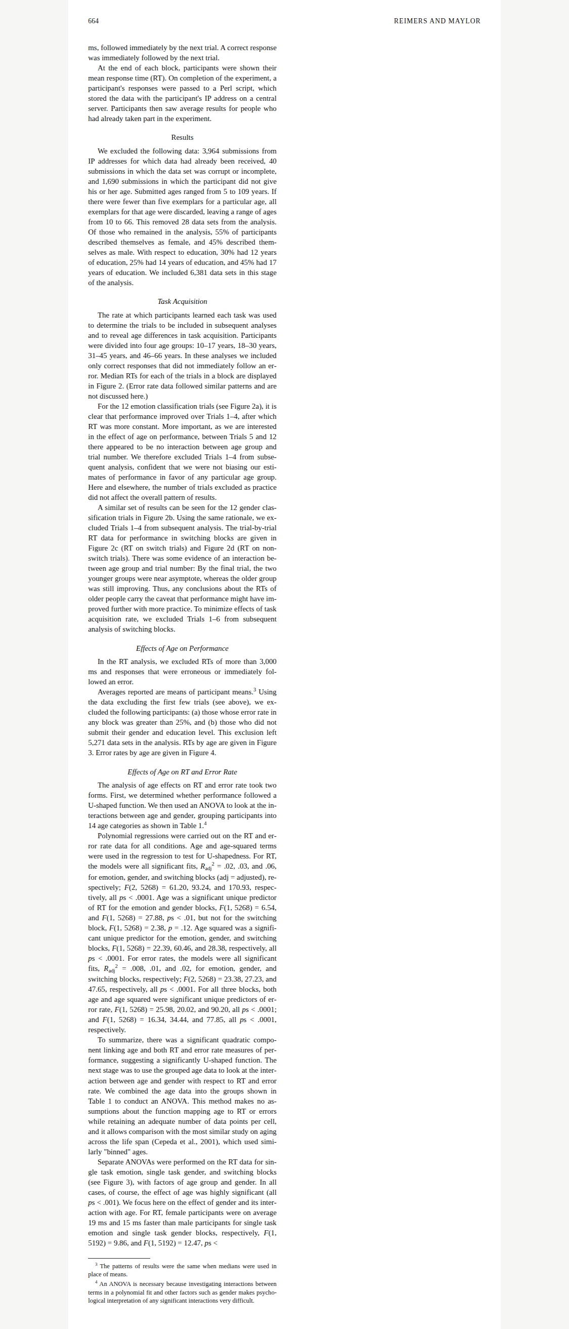664 Reimers and Maylor
ms, followed immediately by the next trial. A correct response was immediately followed by the next trial.
At the end of each block, participants were shown their mean response time (RT). On completion of the experiment, a participant's responses were passed to a Perl script, which stored the data with the participant's IP address on a central server. Participants then saw average results for people who had already taken part in the experiment.
Results
We excluded the following data: 3,964 submissions from IP addresses for which data had already been received, 40 submissions in which the data set was corrupt or incomplete, and 1,690 submissions in which the participant did not give his or her age. Submitted ages ranged from 5 to 109 years. If there were fewer than five exemplars for a particular age, all exemplars for that age were discarded, leaving a range of ages from 10 to 66. This removed 28 data sets from the analysis. Of those who remained in the analysis, 55% of participants described themselves as female, and 45% described themselves as male. With respect to education, 30% had 12 years of education, 25% had 14 years of education, and 45% had 17 years of education. We included 6,381 data sets in this stage of the analysis.
Task Acquisition
The rate at which participants learned each task was used to determine the trials to be included in subsequent analyses and to reveal age differences in task acquisition. Participants were divided into four age groups: 10–17 years, 18–30 years, 31–45 years, and 46–66 years. In these analyses we included only correct responses that did not immediately follow an error. Median RTs for each of the trials in a block are displayed in Figure 2. (Error rate data followed similar patterns and are not discussed here.)
For the 12 emotion classification trials (see Figure 2a), it is clear that performance improved over Trials 1–4, after which RT was more constant. More important, as we are interested in the effect of age on performance, between Trials 5 and 12 there appeared to be no interaction between age group and trial number. We therefore excluded Trials 1–4 from subsequent analysis, confident that we were not biasing our estimates of performance in favor of any particular age group. Here and elsewhere, the number of trials excluded as practice did not affect the overall pattern of results.
A similar set of results can be seen for the 12 gender classification trials in Figure 2b. Using the same rationale, we excluded Trials 1–4 from subsequent analysis. The trial-by-trial RT data for performance in switching blocks are given in Figure 2c (RT on switch trials) and Figure 2d (RT on nonswitch trials). There was some evidence of an interaction between age group and trial number: By the final trial, the two younger groups were near asymptote, whereas the older group was still improving. Thus, any conclusions about the RTs of older people carry the caveat that performance might have improved further with more practice. To minimize effects of task acquisition rate, we excluded Trials 1–6 from subsequent analysis of switching blocks.
Effects of Age on Performance
In the RT analysis, we excluded RTs of more than 3,000 ms and responses that were erroneous or immediately followed an error.
Averages reported are means of participant means.3 Using the data excluding the first few trials (see above), we excluded the following participants: (a) those whose error rate in any block was greater than 25%, and (b) those who did not submit their gender and education level. This exclusion left 5,271 data sets in the analysis. RTs by age are given in Figure 3. Error rates by age are given in Figure 4.
Effects of Age on RT and Error Rate
The analysis of age effects on RT and error rate took two forms. First, we determined whether performance followed a U-shaped function. We then used an ANOVA to look at the interactions between age and gender, grouping participants into 14 age categories as shown in Table 1.4
Polynomial regressions were carried out on the RT and error rate data for all conditions. Age and age-squared terms were used in the regression to test for U-shapedness. For RT, the models were all significant fits, Radj2 = .02, .03, and .06, for emotion, gender, and switching blocks (adj = adjusted), respectively; F(2, 5268) = 61.20, 93.24, and 170.93, respectively, all ps < .0001. Age was a significant unique predictor of RT for the emotion and gender blocks, F(1, 5268) = 6.54, and F(1, 5268) = 27.88, ps < .01, but not for the switching block, F(1, 5268) = 2.38, p = .12. Age squared was a significant unique predictor for the emotion, gender, and switching blocks, F(1, 5268) = 22.39, 60.46, and 28.38, respectively, all ps < .0001. For error rates, the models were all significant fits, Radj2 = .008, .01, and .02, for emotion, gender, and switching blocks, respectively; F(2, 5268) = 23.38, 27.23, and 47.65, respectively, all ps < .0001. For all three blocks, both age and age squared were significant unique predictors of error rate, F(1, 5268) = 25.98, 20.02, and 90.20, all ps < .0001; and F(1, 5268) = 16.34, 34.44, and 77.85, all ps < .0001, respectively.
To summarize, there was a significant quadratic component linking age and both RT and error rate measures of performance, suggesting a significantly U-shaped function. The next stage was to use the grouped age data to look at the interaction between age and gender with respect to RT and error rate. We combined the age data into the groups shown in Table 1 to conduct an ANOVA. This method makes no assumptions about the function mapping age to RT or errors while retaining an adequate number of data points per cell, and it allows comparison with the most similar study on aging across the life span (Cepeda et al., 2001), which used similarly "binned" ages.
Separate ANOVAs were performed on the RT data for single task emotion, single task gender, and switching blocks (see Figure 3), with factors of age group and gender. In all cases, of course, the effect of age was highly significant (all ps < .001). We focus here on the effect of gender and its interaction with age. For RT, female participants were on average 19 ms and 15 ms faster than male participants for single task emotion and single task gender blocks, respectively, F(1, 5192) = 9.86, and F(1, 5192) = 12.47, ps <
3 The patterns of results were the same when medians were used in place of means.
4 An ANOVA is necessary because investigating interactions between terms in a polynomial fit and other factors such as gender makes psychological interpretation of any significant interactions very difficult.